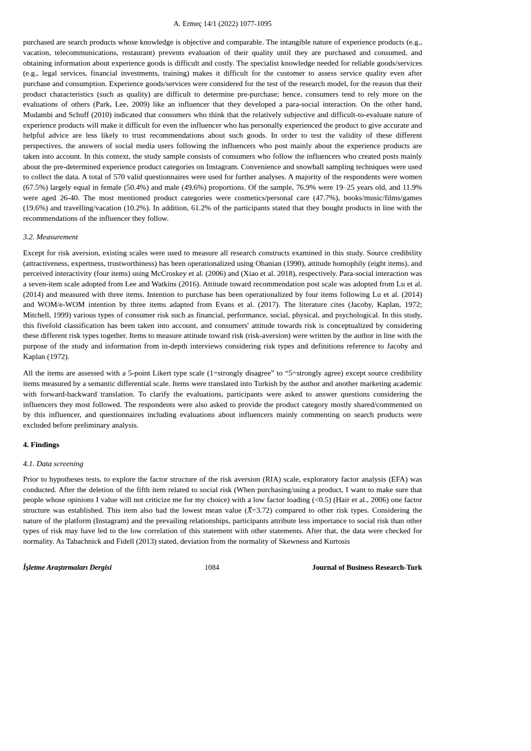A. Ermeç 14/1 (2022) 1077-1095
purchased are search products whose knowledge is objective and comparable. The intangible nature of experience products (e.g., vacation, telecommunications, restaurant) prevents evaluation of their quality until they are purchased and consumed, and obtaining information about experience goods is difficult and costly. The specialist knowledge needed for reliable goods/services (e.g., legal services, financial investments, training) makes it difficult for the customer to assess service quality even after purchase and consumption. Experience goods/services were considered for the test of the research model, for the reason that their product characteristics (such as quality) are difficult to determine pre-purchase; hence, consumers tend to rely more on the evaluations of others (Park, Lee, 2009) like an influencer that they developed a para-social interaction. On the other hand, Mudambi and Schuff (2010) indicated that consumers who think that the relatively subjective and difficult-to-evaluate nature of experience products will make it difficult for even the influencer who has personally experienced the product to give accurate and helpful advice are less likely to trust recommendations about such goods. In order to test the validity of these different perspectives, the answers of social media users following the influencers who post mainly about the experience products are taken into account. In this context, the study sample consists of consumers who follow the influencers who created posts mainly about the pre-determined experience product categories on Instagram. Convenience and snowball sampling techniques were used to collect the data. A total of 570 valid questionnaires were used for further analyses. A majority of the respondents were women (67.5%) largely equal in female (50.4%) and male (49.6%) proportions. Of the sample, 76.9% were 19–25 years old, and 11.9% were aged 26-40. The most mentioned product categories were cosmetics/personal care (47.7%), books/music/films/games (19.6%) and travelling/vacation (10.2%). In addition, 61.2% of the participants stated that they bought products in line with the recommendations of the influencer they follow.
3.2. Measurement
Except for risk aversion, existing scales were used to measure all research constructs examined in this study. Source credibility (attractiveness, expertness, trustworthiness) has been operationalized using Ohanian (1990), attitude homophily (eight items), and perceived interactivity (four items) using McCroskey et al. (2006) and (Xiao et al. 2018), respectively. Para-social interaction was a seven-item scale adopted from Lee and Watkins (2016). Attitude toward recommendation post scale was adopted from Lu et al. (2014) and measured with three items. Intention to purchase has been operationalized by four items following Lu et al. (2014) and WOM/e-WOM intention by three items adapted from Evans et al. (2017). The literature cites (Jacoby, Kaplan, 1972; Mitchell, 1999) various types of consumer risk such as financial, performance, social, physical, and psychological. In this study, this fivefold classification has been taken into account, and consumers' attitude towards risk is conceptualized by considering these different risk types together. Items to measure attitude toward risk (risk-aversion) were written by the author in line with the purpose of the study and information from in-depth interviews considering risk types and definitions reference to Jacoby and Kaplan (1972).
All the items are assessed with a 5-point Likert type scale (1=strongly disagree” to “5=strongly agree) except source credibility items measured by a semantic differential scale. Items were translated into Turkish by the author and another marketing academic with forward-backward translation. To clarify the evaluations, participants were asked to answer questions considering the influencers they most followed. The respondents were also asked to provide the product category mostly shared/commented on by this influencer, and questionnaires including evaluations about influencers mainly commenting on search products were excluded before preliminary analysis.
4. Findings
4.1. Data screening
Prior to hypotheses tests, to explore the factor structure of the risk aversion (RIA) scale, exploratory factor analysis (EFA) was conducted. After the deletion of the fifth item related to social risk (When purchasing/using a product, I want to make sure that people whose opinions I value will not criticize me for my choice) with a low factor loading (<0.5) (Hair et al., 2006) one factor structure was established. This item also had the lowest mean value (X̄=3.72) compared to other risk types. Considering the nature of the platform (Instagram) and the prevailing relationships, participants attribute less importance to social risk than other types of risk may have led to the low correlation of this statement with other statements. After that, the data were checked for normality. As Tabachnick and Fidell (2013) stated, deviation from the normality of Skewness and Kurtosis
İşletme Araştırmaları Dergisi 1084 Journal of Business Research-Turk